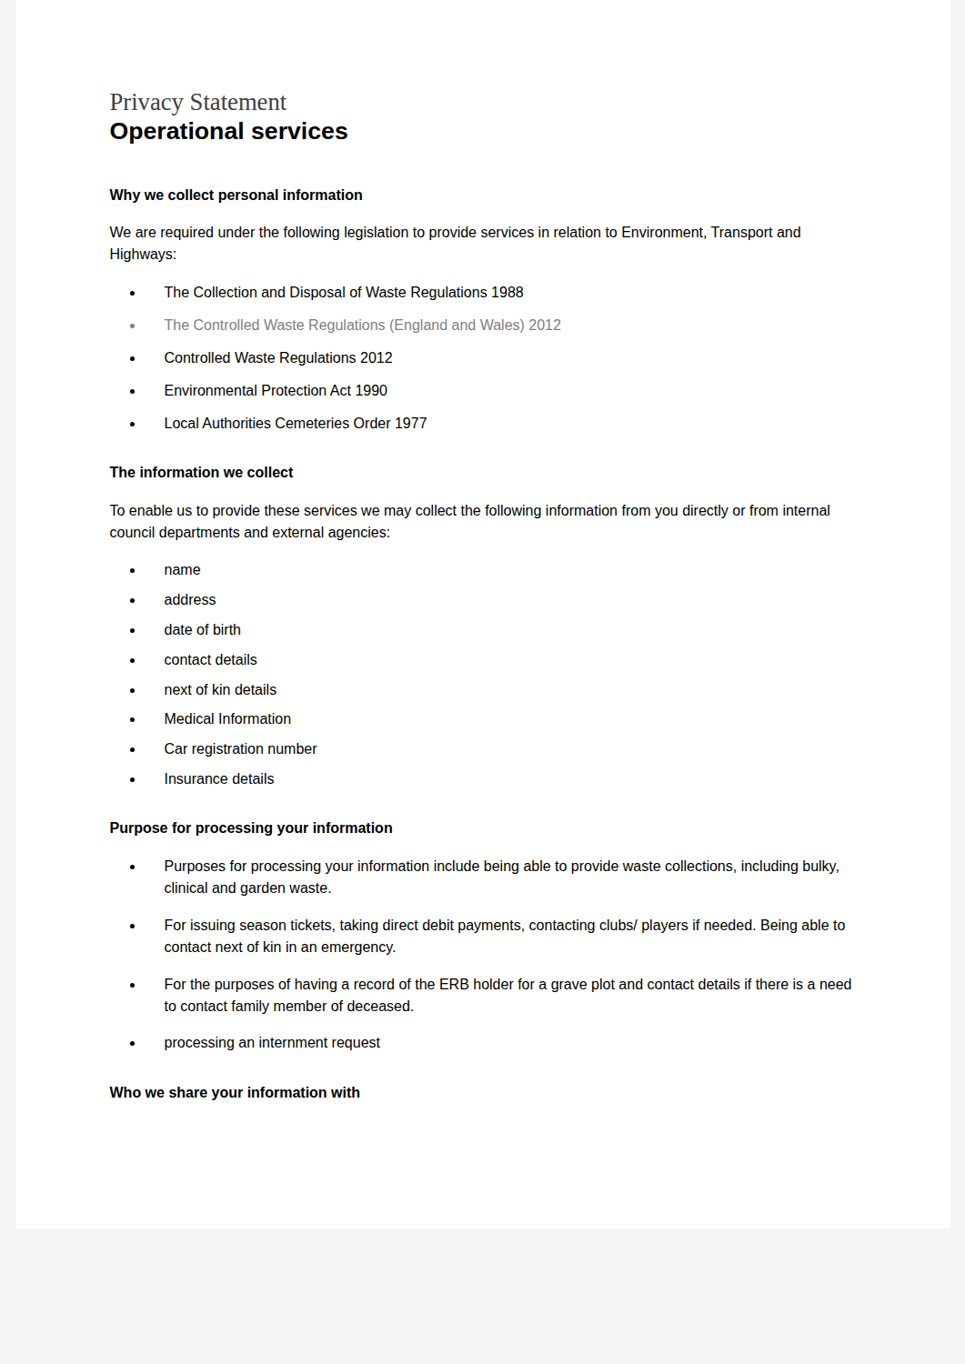Privacy Statement
Operational services
Why we collect personal information
We are required under the following legislation to provide services in relation to Environment, Transport and Highways:
The Collection and Disposal of Waste Regulations 1988
The Controlled Waste Regulations (England and Wales) 2012
Controlled Waste Regulations 2012
Environmental Protection Act 1990
Local Authorities Cemeteries Order 1977
The information we collect
To enable us to provide these services we may collect the following information from you directly or from internal council departments and external agencies:
name
address
date of birth
contact details
next of kin details
Medical Information
Car registration number
Insurance details
Purpose for processing your information
Purposes for processing your information include being able to provide waste collections, including bulky, clinical and garden waste.
For issuing season tickets, taking direct debit payments, contacting clubs/ players if needed. Being able to contact next of kin in an emergency.
For the purposes of having a record of the ERB holder for a grave plot and contact details if there is a need to contact family member of deceased.
processing an internment request
Who we share your information with